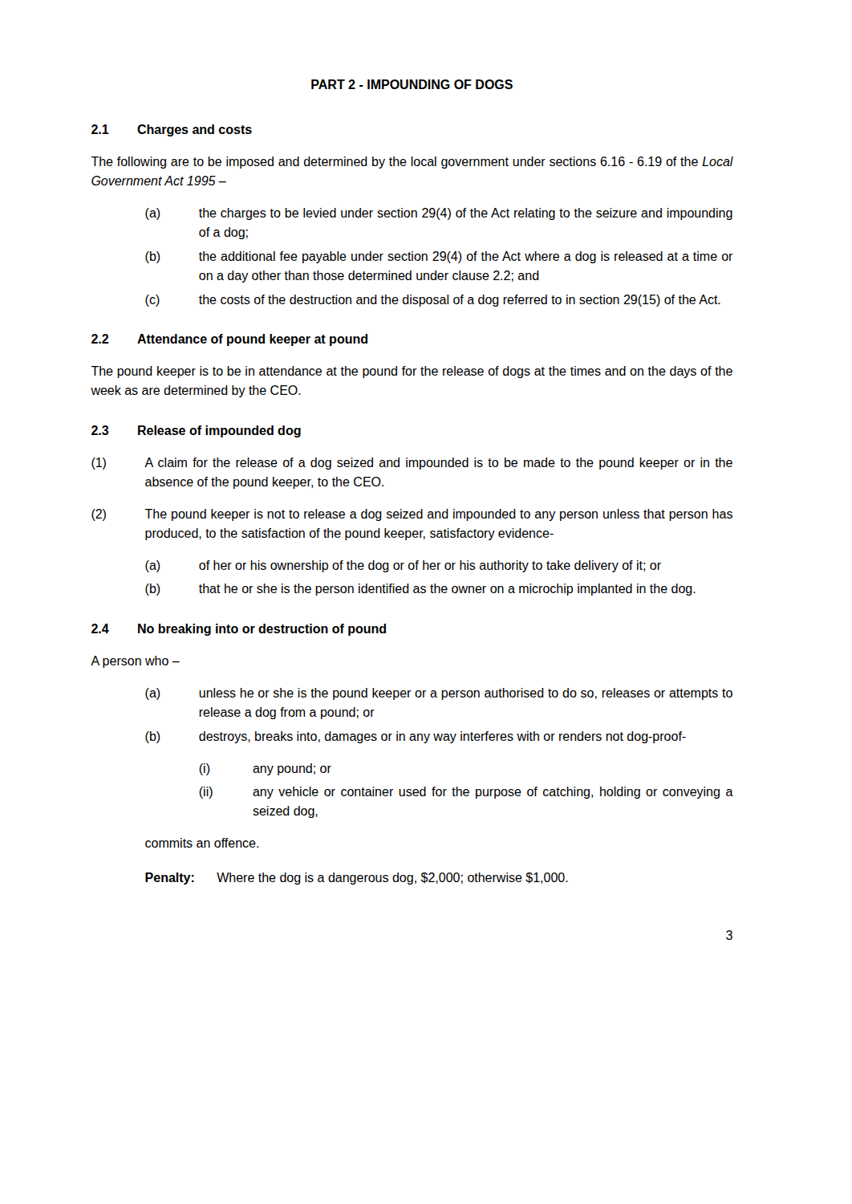PART 2 - IMPOUNDING OF DOGS
2.1 Charges and costs
The following are to be imposed and determined by the local government under sections 6.16 - 6.19 of the Local Government Act 1995 –
(a) the charges to be levied under section 29(4) of the Act relating to the seizure and impounding of a dog;
(b) the additional fee payable under section 29(4) of the Act where a dog is released at a time or on a day other than those determined under clause 2.2; and
(c) the costs of the destruction and the disposal of a dog referred to in section 29(15) of the Act.
2.2 Attendance of pound keeper at pound
The pound keeper is to be in attendance at the pound for the release of dogs at the times and on the days of the week as are determined by the CEO.
2.3 Release of impounded dog
(1) A claim for the release of a dog seized and impounded is to be made to the pound keeper or in the absence of the pound keeper, to the CEO.
(2) The pound keeper is not to release a dog seized and impounded to any person unless that person has produced, to the satisfaction of the pound keeper, satisfactory evidence-
(a) of her or his ownership of the dog or of her or his authority to take delivery of it; or
(b) that he or she is the person identified as the owner on a microchip implanted in the dog.
2.4 No breaking into or destruction of pound
A person who –
(a) unless he or she is the pound keeper or a person authorised to do so, releases or attempts to release a dog from a pound; or
(b) destroys, breaks into, damages or in any way interferes with or renders not dog-proof-
(i) any pound; or
(ii) any vehicle or container used for the purpose of catching, holding or conveying a seized dog,
commits an offence.
Penalty: Where the dog is a dangerous dog, $2,000; otherwise $1,000.
3